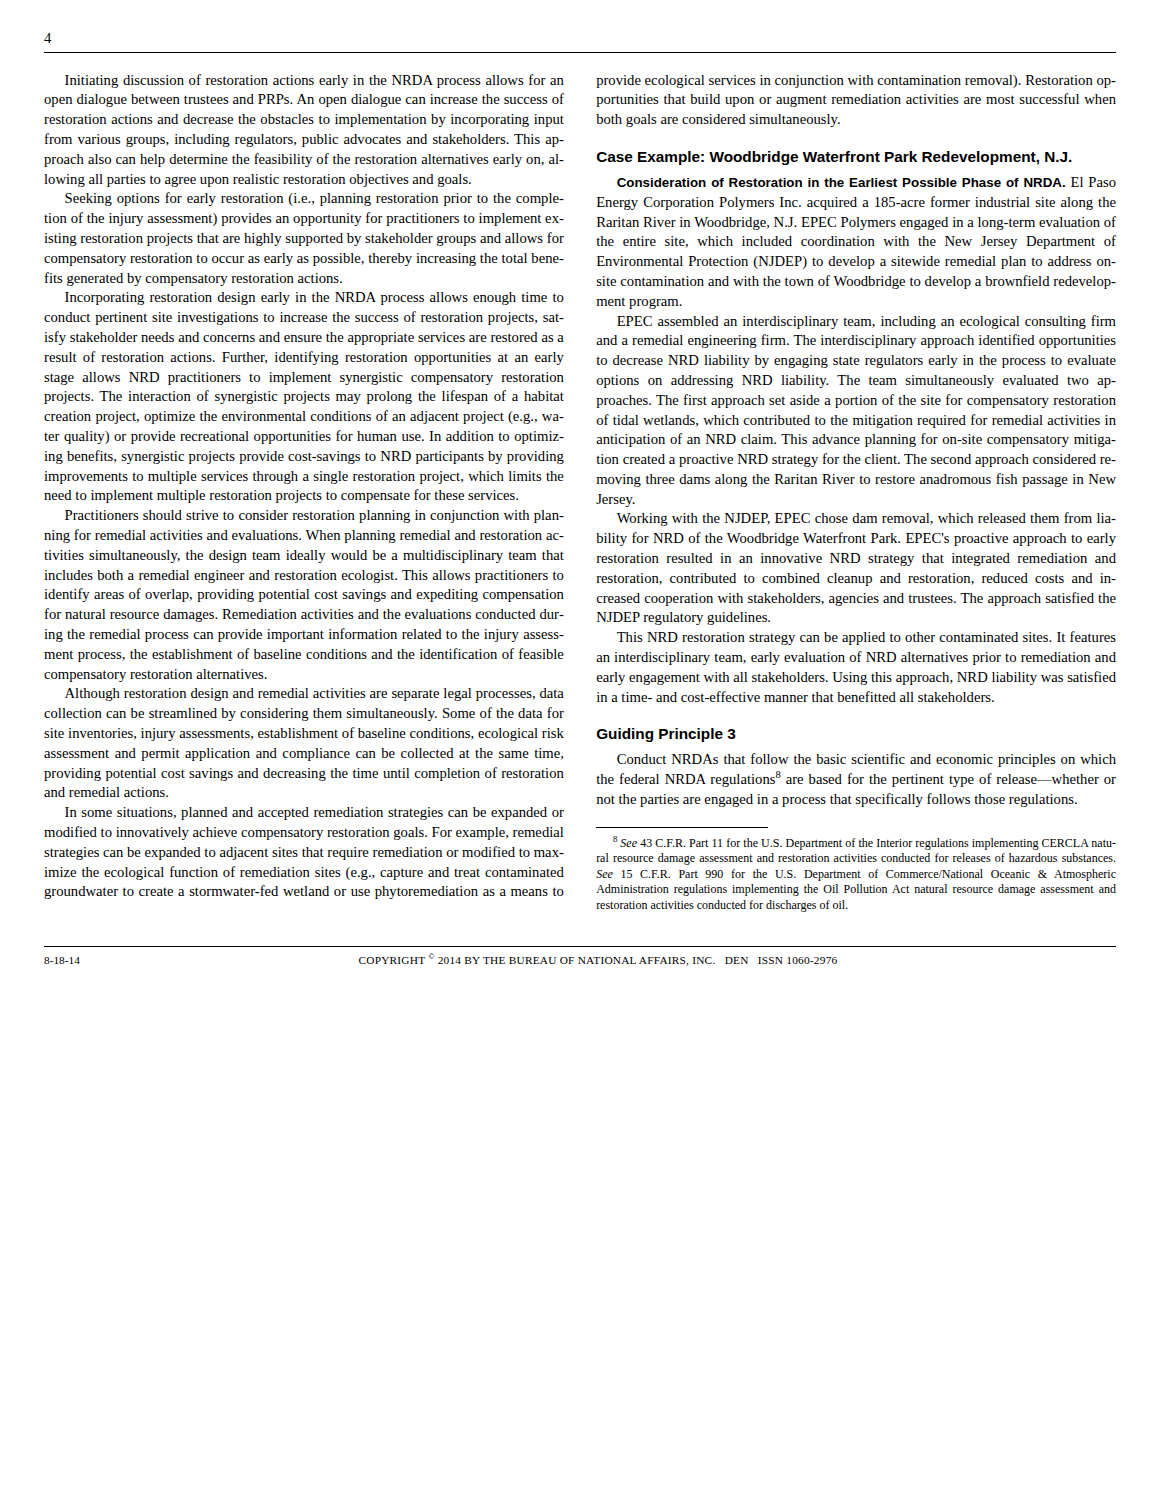4
Initiating discussion of restoration actions early in the NRDA process allows for an open dialogue between trustees and PRPs. An open dialogue can increase the success of restoration actions and decrease the obstacles to implementation by incorporating input from various groups, including regulators, public advocates and stakeholders. This approach also can help determine the feasibility of the restoration alternatives early on, allowing all parties to agree upon realistic restoration objectives and goals.
Seeking options for early restoration (i.e., planning restoration prior to the completion of the injury assessment) provides an opportunity for practitioners to implement existing restoration projects that are highly supported by stakeholder groups and allows for compensatory restoration to occur as early as possible, thereby increasing the total benefits generated by compensatory restoration actions.
Incorporating restoration design early in the NRDA process allows enough time to conduct pertinent site investigations to increase the success of restoration projects, satisfy stakeholder needs and concerns and ensure the appropriate services are restored as a result of restoration actions. Further, identifying restoration opportunities at an early stage allows NRD practitioners to implement synergistic compensatory restoration projects. The interaction of synergistic projects may prolong the lifespan of a habitat creation project, optimize the environmental conditions of an adjacent project (e.g., water quality) or provide recreational opportunities for human use. In addition to optimizing benefits, synergistic projects provide cost-savings to NRD participants by providing improvements to multiple services through a single restoration project, which limits the need to implement multiple restoration projects to compensate for these services.
Practitioners should strive to consider restoration planning in conjunction with planning for remedial activities and evaluations. When planning remedial and restoration activities simultaneously, the design team ideally would be a multidisciplinary team that includes both a remedial engineer and restoration ecologist. This allows practitioners to identify areas of overlap, providing potential cost savings and expediting compensation for natural resource damages. Remediation activities and the evaluations conducted during the remedial process can provide important information related to the injury assessment process, the establishment of baseline conditions and the identification of feasible compensatory restoration alternatives.
Although restoration design and remedial activities are separate legal processes, data collection can be streamlined by considering them simultaneously. Some of the data for site inventories, injury assessments, establishment of baseline conditions, ecological risk assessment and permit application and compliance can be collected at the same time, providing potential cost savings and decreasing the time until completion of restoration and remedial actions.
In some situations, planned and accepted remediation strategies can be expanded or modified to innovatively achieve compensatory restoration goals. For example, remedial strategies can be expanded to adjacent sites that require remediation or modified to maximize the ecological function of remediation sites (e.g., capture and treat contaminated groundwater to create a stormwater-fed wetland or use phytoremediation as a means to provide ecological services in conjunction with contamination removal). Restoration opportunities that build upon or augment remediation activities are most successful when both goals are considered simultaneously.
Case Example: Woodbridge Waterfront Park Redevelopment, N.J.
Consideration of Restoration in the Earliest Possible Phase of NRDA. El Paso Energy Corporation Polymers Inc. acquired a 185-acre former industrial site along the Raritan River in Woodbridge, N.J. EPEC Polymers engaged in a long-term evaluation of the entire site, which included coordination with the New Jersey Department of Environmental Protection (NJDEP) to develop a sitewide remedial plan to address on-site contamination and with the town of Woodbridge to develop a brownfield redevelopment program.
EPEC assembled an interdisciplinary team, including an ecological consulting firm and a remedial engineering firm. The interdisciplinary approach identified opportunities to decrease NRD liability by engaging state regulators early in the process to evaluate options on addressing NRD liability. The team simultaneously evaluated two approaches. The first approach set aside a portion of the site for compensatory restoration of tidal wetlands, which contributed to the mitigation required for remedial activities in anticipation of an NRD claim. This advance planning for on-site compensatory mitigation created a proactive NRD strategy for the client. The second approach considered removing three dams along the Raritan River to restore anadromous fish passage in New Jersey.
Working with the NJDEP, EPEC chose dam removal, which released them from liability for NRD of the Woodbridge Waterfront Park. EPEC's proactive approach to early restoration resulted in an innovative NRD strategy that integrated remediation and restoration, contributed to combined cleanup and restoration, reduced costs and increased cooperation with stakeholders, agencies and trustees. The approach satisfied the NJDEP regulatory guidelines.
This NRD restoration strategy can be applied to other contaminated sites. It features an interdisciplinary team, early evaluation of NRD alternatives prior to remediation and early engagement with all stakeholders. Using this approach, NRD liability was satisfied in a time- and cost-effective manner that benefitted all stakeholders.
Guiding Principle 3
Conduct NRDAs that follow the basic scientific and economic principles on which the federal NRDA regulations8 are based for the pertinent type of release—whether or not the parties are engaged in a process that specifically follows those regulations.
8 See 43 C.F.R. Part 11 for the U.S. Department of the Interior regulations implementing CERCLA natural resource damage assessment and restoration activities conducted for releases of hazardous substances. See 15 C.F.R. Part 990 for the U.S. Department of Commerce/National Oceanic & Atmospheric Administration regulations implementing the Oil Pollution Act natural resource damage assessment and restoration activities conducted for discharges of oil.
8-18-14 COPYRIGHT © 2014 BY THE BUREAU OF NATIONAL AFFAIRS, INC. DEN ISSN 1060-2976